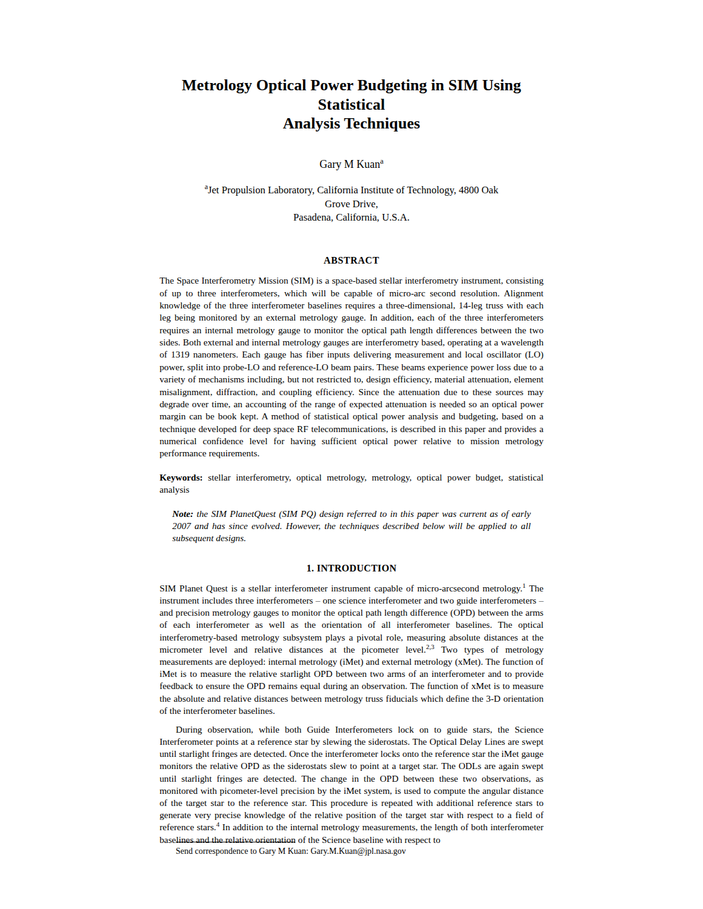Metrology Optical Power Budgeting in SIM Using Statistical
Analysis Techniques
Gary M Kuana
aJet Propulsion Laboratory, California Institute of Technology, 4800 Oak Grove Drive,
Pasadena, California, U.S.A.
ABSTRACT
The Space Interferometry Mission (SIM) is a space-based stellar interferometry instrument, consisting of up to three interferometers, which will be capable of micro-arc second resolution. Alignment knowledge of the three interferometer baselines requires a three-dimensional, 14-leg truss with each leg being monitored by an external metrology gauge. In addition, each of the three interferometers requires an internal metrology gauge to monitor the optical path length differences between the two sides. Both external and internal metrology gauges are interferometry based, operating at a wavelength of 1319 nanometers. Each gauge has fiber inputs delivering measurement and local oscillator (LO) power, split into probe-LO and reference-LO beam pairs. These beams experience power loss due to a variety of mechanisms including, but not restricted to, design efficiency, material attenuation, element misalignment, diffraction, and coupling efficiency. Since the attenuation due to these sources may degrade over time, an accounting of the range of expected attenuation is needed so an optical power margin can be book kept. A method of statistical optical power analysis and budgeting, based on a technique developed for deep space RF telecommunications, is described in this paper and provides a numerical confidence level for having sufficient optical power relative to mission metrology performance requirements.
Keywords: stellar interferometry, optical metrology, metrology, optical power budget, statistical analysis
Note: the SIM PlanetQuest (SIM PQ) design referred to in this paper was current as of early 2007 and has since evolved. However, the techniques described below will be applied to all subsequent designs.
1. INTRODUCTION
SIM Planet Quest is a stellar interferometer instrument capable of micro-arcsecond metrology.1 The instrument includes three interferometers – one science interferometer and two guide interferometers – and precision metrology gauges to monitor the optical path length difference (OPD) between the arms of each interferometer as well as the orientation of all interferometer baselines. The optical interferometry-based metrology subsystem plays a pivotal role, measuring absolute distances at the micrometer level and relative distances at the picometer level.2,3 Two types of metrology measurements are deployed: internal metrology (iMet) and external metrology (xMet). The function of iMet is to measure the relative starlight OPD between two arms of an interferometer and to provide feedback to ensure the OPD remains equal during an observation. The function of xMet is to measure the absolute and relative distances between metrology truss fiducials which define the 3-D orientation of the interferometer baselines.
During observation, while both Guide Interferometers lock on to guide stars, the Science Interferometer points at a reference star by slewing the siderostats. The Optical Delay Lines are swept until starlight fringes are detected. Once the interferometer locks onto the reference star the iMet gauge monitors the relative OPD as the siderostats slew to point at a target star. The ODLs are again swept until starlight fringes are detected. The change in the OPD between these two observations, as monitored with picometer-level precision by the iMet system, is used to compute the angular distance of the target star to the reference star. This procedure is repeated with additional reference stars to generate very precise knowledge of the relative position of the target star with respect to a field of reference stars.4 In addition to the internal metrology measurements, the length of both interferometer baselines and the relative orientation of the Science baseline with respect to
Send correspondence to Gary M Kuan: Gary.M.Kuan@jpl.nasa.gov